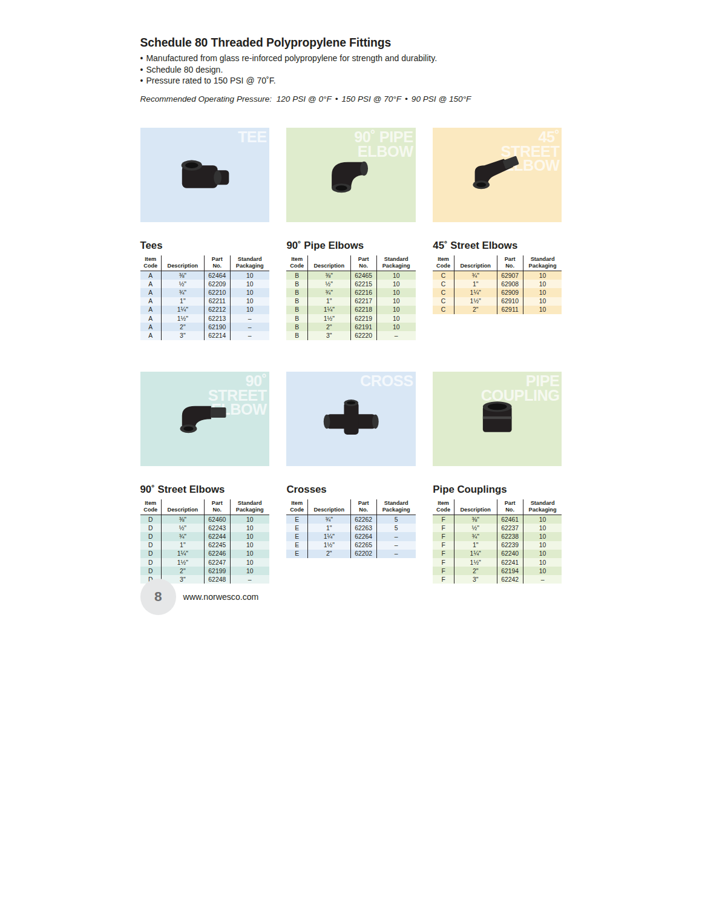Schedule 80 Threaded Polypropylene Fittings
Manufactured from glass re-inforced polypropylene for strength and durability.
Schedule 80 design.
Pressure rated to 150 PSI @ 70˚F.
Recommended Operating Pressure: 120 PSI @ 0°F•150 PSI @ 70°F•90 PSI @ 150°F
TEE
A
Tees
| Item Code | Description | Part No. | Standard Packaging |
| --- | --- | --- | --- |
| A | ⅜" | 62464 | 10 |
| A | ½" | 62209 | 10 |
| A | ¾" | 62210 | 10 |
| A | 1" | 62211 | 10 |
| A | 1¼" | 62212 | 10 |
| A | 1½" | 62213 | – |
| A | 2" | 62190 | – |
| A | 3" | 62214 | – |
90˚ PIPE
ELBOW
B
90˚ Pipe Elbows
| Item Code | Description | Part No. | Standard Packaging |
| --- | --- | --- | --- |
| B | ⅜" | 62465 | 10 |
| B | ½" | 62215 | 10 |
| B | ¾" | 62216 | 10 |
| B | 1" | 62217 | 10 |
| B | 1¼" | 62218 | 10 |
| B | 1½" | 62219 | 10 |
| B | 2" | 62191 | 10 |
| B | 3" | 62220 | – |
45˚
STREET
ELBOW
C
45˚ Street Elbows
| Item Code | Description | Part No. | Standard Packaging |
| --- | --- | --- | --- |
| C | ¾" | 62907 | 10 |
| C | 1" | 62908 | 10 |
| C | 1¼" | 62909 | 10 |
| C | 1½" | 62910 | 10 |
| C | 2" | 62911 | 10 |
90˚
STREET
ELBOW
D
90˚ Street Elbows
| Item Code | Description | Part No. | Standard Packaging |
| --- | --- | --- | --- |
| D | ⅜" | 62460 | 10 |
| D | ½" | 62243 | 10 |
| D | ¾" | 62244 | 10 |
| D | 1" | 62245 | 10 |
| D | 1¼" | 62246 | 10 |
| D | 1½" | 62247 | 10 |
| D | 2" | 62199 | 10 |
| D | 3" | 62248 | – |
CROSS
E
Crosses
| Item Code | Description | Part No. | Standard Packaging |
| --- | --- | --- | --- |
| E | ¾" | 62262 | 5 |
| E | 1" | 62263 | 5 |
| E | 1¼" | 62264 | – |
| E | 1½" | 62265 | – |
| E | 2" | 62202 | – |
PIPE
COUPLING
F
Pipe Couplings
| Item Code | Description | Part No. | Standard Packaging |
| --- | --- | --- | --- |
| F | ⅜" | 62461 | 10 |
| F | ½" | 62237 | 10 |
| F | ¾" | 62238 | 10 |
| F | 1" | 62239 | 10 |
| F | 1¼" | 62240 | 10 |
| F | 1½" | 62241 | 10 |
| F | 2" | 62194 | 10 |
| F | 3" | 62242 | – |
8
www.norwesco.com